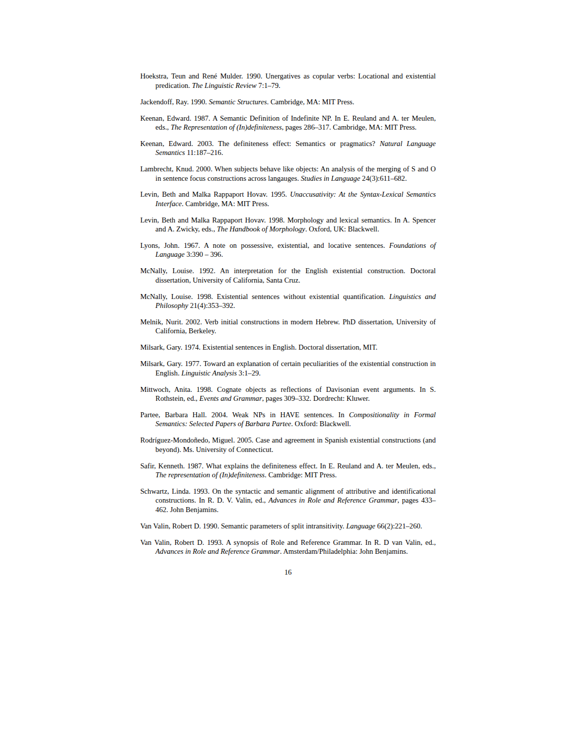Hoekstra, Teun and René Mulder. 1990. Unergatives as copular verbs: Locational and existential predication. The Linguistic Review 7:1–79.
Jackendoff, Ray. 1990. Semantic Structures. Cambridge, MA: MIT Press.
Keenan, Edward. 1987. A Semantic Definition of Indefinite NP. In E. Reuland and A. ter Meulen, eds., The Representation of (In)definiteness, pages 286–317. Cambridge, MA: MIT Press.
Keenan, Edward. 2003. The definiteness effect: Semantics or pragmatics? Natural Language Semantics 11:187–216.
Lambrecht, Knud. 2000. When subjects behave like objects: An analysis of the merging of S and O in sentence focus constructions across langauges. Studies in Language 24(3):611–682.
Levin, Beth and Malka Rappaport Hovav. 1995. Unaccusativity: At the Syntax-Lexical Semantics Interface. Cambridge, MA: MIT Press.
Levin, Beth and Malka Rappaport Hovav. 1998. Morphology and lexical semantics. In A. Spencer and A. Zwicky, eds., The Handbook of Morphology. Oxford, UK: Blackwell.
Lyons, John. 1967. A note on possessive, existential, and locative sentences. Foundations of Language 3:390 – 396.
McNally, Louise. 1992. An interpretation for the English existential construction. Doctoral dissertation, University of California, Santa Cruz.
McNally, Louise. 1998. Existential sentences without existential quantification. Linguistics and Philosophy 21(4):353–392.
Melnik, Nurit. 2002. Verb initial constructions in modern Hebrew. PhD dissertation, University of California, Berkeley.
Milsark, Gary. 1974. Existential sentences in English. Doctoral dissertation, MIT.
Milsark, Gary. 1977. Toward an explanation of certain peculiarities of the existential construction in English. Linguistic Analysis 3:1–29.
Mittwoch, Anita. 1998. Cognate objects as reflections of Davisonian event arguments. In S. Rothstein, ed., Events and Grammar, pages 309–332. Dordrecht: Kluwer.
Partee, Barbara Hall. 2004. Weak NPs in HAVE sentences. In Compositionality in Formal Semantics: Selected Papers of Barbara Partee. Oxford: Blackwell.
Rodríguez-Mondoñedo, Miguel. 2005. Case and agreement in Spanish existential constructions (and beyond). Ms. University of Connecticut.
Safir, Kenneth. 1987. What explains the definiteness effect. In E. Reuland and A. ter Meulen, eds., The representation of (In)definiteness. Cambridge: MIT Press.
Schwartz, Linda. 1993. On the syntactic and semantic alignment of attributive and identificational constructions. In R. D. V. Valin, ed., Advances in Role and Reference Grammar, pages 433–462. John Benjamins.
Van Valin, Robert D. 1990. Semantic parameters of split intransitivity. Language 66(2):221–260.
Van Valin, Robert D. 1993. A synopsis of Role and Reference Grammar. In R. D van Valin, ed., Advances in Role and Reference Grammar. Amsterdam/Philadelphia: John Benjamins.
16